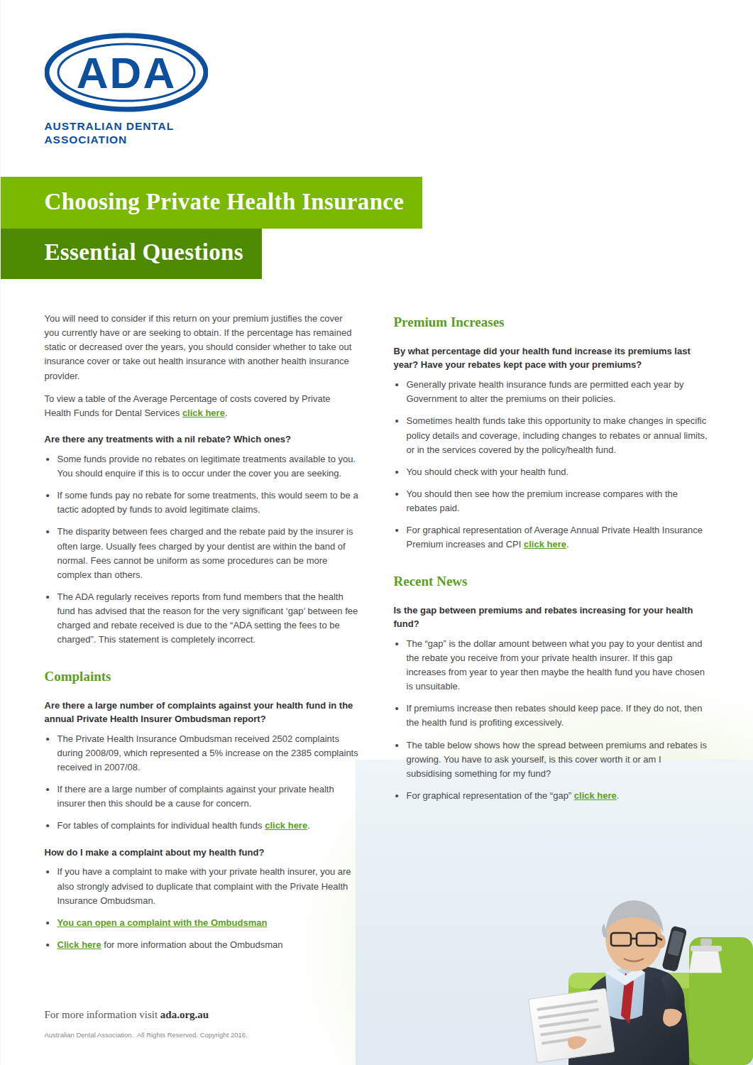ADA
AUSTRALIAN DENTAL
ASSOCIATION
Choosing Private Health Insurance Essential Questions
You will need to consider if this return on your premium justifies the cover you currently have or are seeking to obtain. If the percentage has remained static or decreased over the years, you should consider whether to take out insurance cover or take out health insurance with another health insurance provider.
To view a table of the Average Percentage of costs covered by Private Health Funds for Dental Services click here.
Are there any treatments with a nil rebate? Which ones?
Some funds provide no rebates on legitimate treatments available to you. You should enquire if this is to occur under the cover you are seeking.
If some funds pay no rebate for some treatments, this would seem to be a tactic adopted by funds to avoid legitimate claims.
The disparity between fees charged and the rebate paid by the insurer is often large. Usually fees charged by your dentist are within the band of normal. Fees cannot be uniform as some procedures can be more complex than others.
The ADA regularly receives reports from fund members that the health fund has advised that the reason for the very significant ‘gap’ between fee charged and rebate received is due to the “ADA setting the fees to be charged”. This statement is completely incorrect.
Complaints
Are there a large number of complaints against your health fund in the annual Private Health Insurer Ombudsman report?
The Private Health Insurance Ombudsman received 2502 complaints during 2008/09, which represented a 5% increase on the 2385 complaints received in 2007/08.
If there are a large number of complaints against your private health insurer then this should be a cause for concern.
For tables of complaints for individual health funds click here.
How do I make a complaint about my health fund?
If you have a complaint to make with your private health insurer, you are also strongly advised to duplicate that complaint with the Private Health Insurance Ombudsman.
You can open a complaint with the Ombudsman
Click here for more information about the Ombudsman
Premium Increases
By what percentage did your health fund increase its premiums last year? Have your rebates kept pace with your premiums?
Generally private health insurance funds are permitted each year by Government to alter the premiums on their policies.
Sometimes health funds take this opportunity to make changes in specific policy details and coverage, including changes to rebates or annual limits, or in the services covered by the policy/health fund.
You should check with your health fund.
You should then see how the premium increase compares with the rebates paid.
For graphical representation of Average Annual Private Health Insurance Premium increases and CPI click here.
Recent News
Is the gap between premiums and rebates increasing for your health fund?
The “gap” is the dollar amount between what you pay to your dentist and the rebate you receive from your private health insurer. If this gap increases from year to year then maybe the health fund you have chosen is unsuitable.
If premiums increase then rebates should keep pace. If they do not, then the health fund is profiting excessively.
The table below shows how the spread between premiums and rebates is growing. You have to ask yourself, is this cover worth it or am I subsidising something for my fund?
For graphical representation of the “gap” click here.
For more information visit ada.org.au
Australian Dental Association. All Rights Reserved. Copyright 2016.